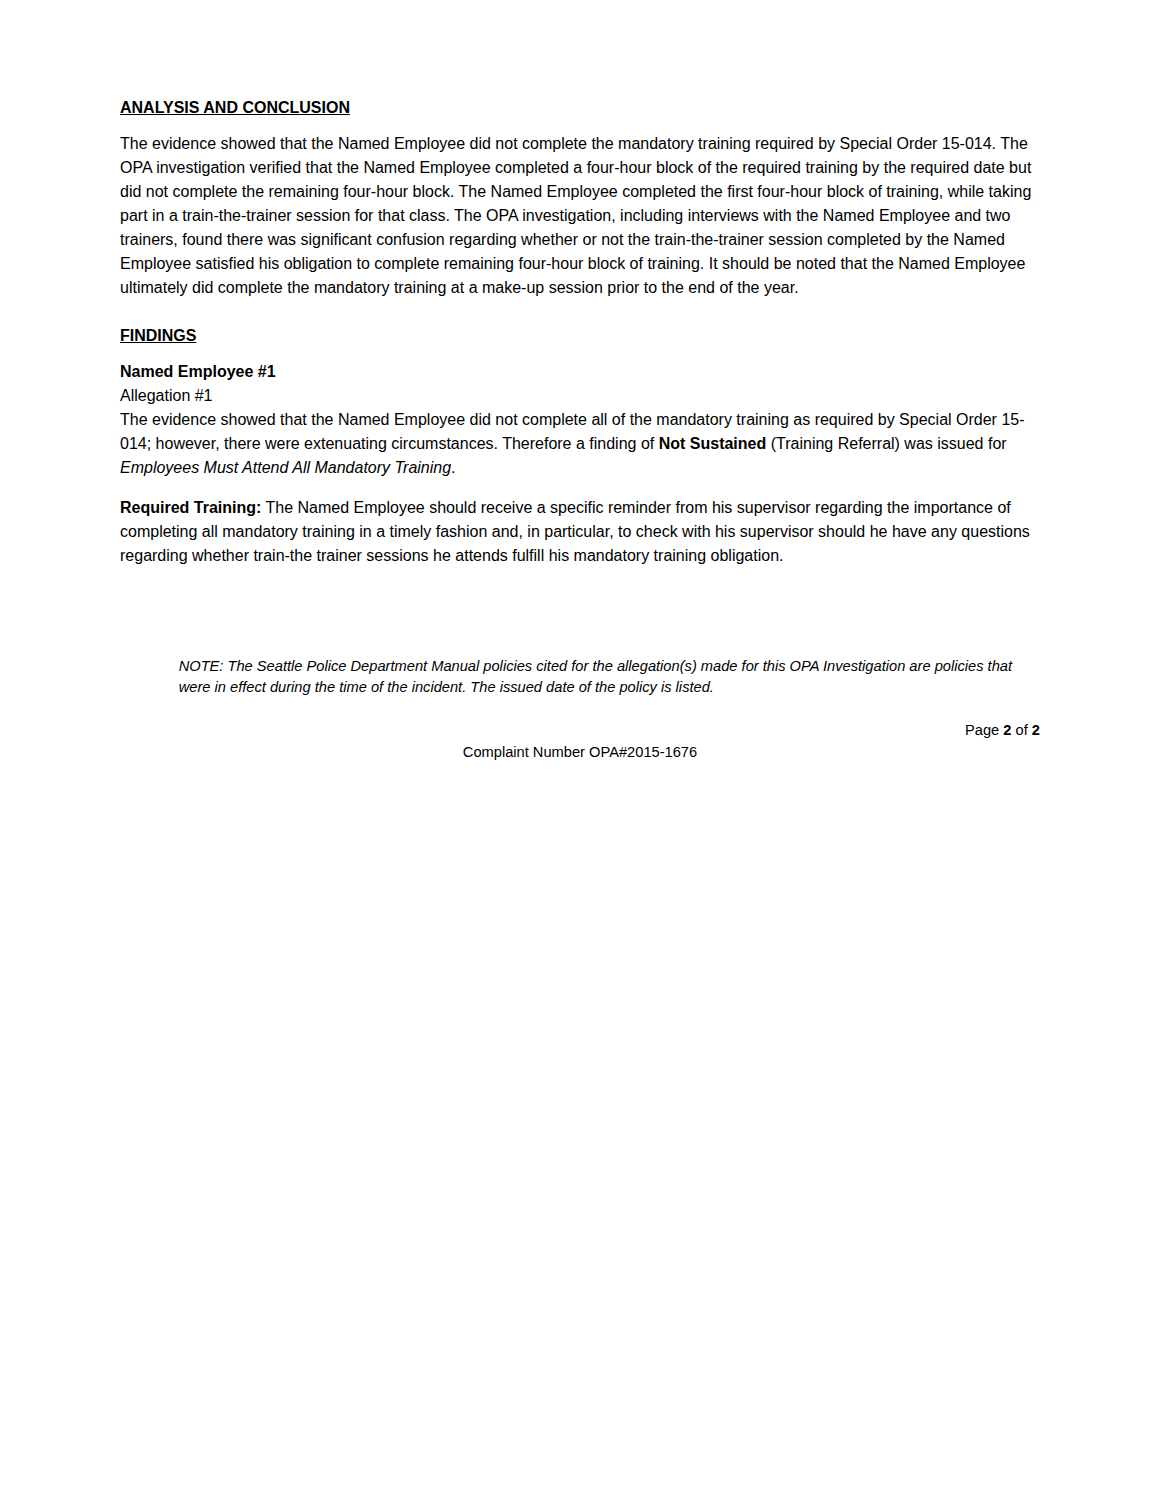ANALYSIS AND CONCLUSION
The evidence showed that the Named Employee did not complete the mandatory training required by Special Order 15-014. The OPA investigation verified that the Named Employee completed a four-hour block of the required training by the required date but did not complete the remaining four-hour block. The Named Employee completed the first four-hour block of training, while taking part in a train-the-trainer session for that class. The OPA investigation, including interviews with the Named Employee and two trainers, found there was significant confusion regarding whether or not the train-the-trainer session completed by the Named Employee satisfied his obligation to complete remaining four-hour block of training. It should be noted that the Named Employee ultimately did complete the mandatory training at a make-up session prior to the end of the year.
FINDINGS
Named Employee #1
Allegation #1
The evidence showed that the Named Employee did not complete all of the mandatory training as required by Special Order 15-014; however, there were extenuating circumstances. Therefore a finding of Not Sustained (Training Referral) was issued for Employees Must Attend All Mandatory Training.
Required Training: The Named Employee should receive a specific reminder from his supervisor regarding the importance of completing all mandatory training in a timely fashion and, in particular, to check with his supervisor should he have any questions regarding whether train-the trainer sessions he attends fulfill his mandatory training obligation.
NOTE: The Seattle Police Department Manual policies cited for the allegation(s) made for this OPA Investigation are policies that were in effect during the time of the incident. The issued date of the policy is listed.
Page 2 of 2
Complaint Number OPA#2015-1676